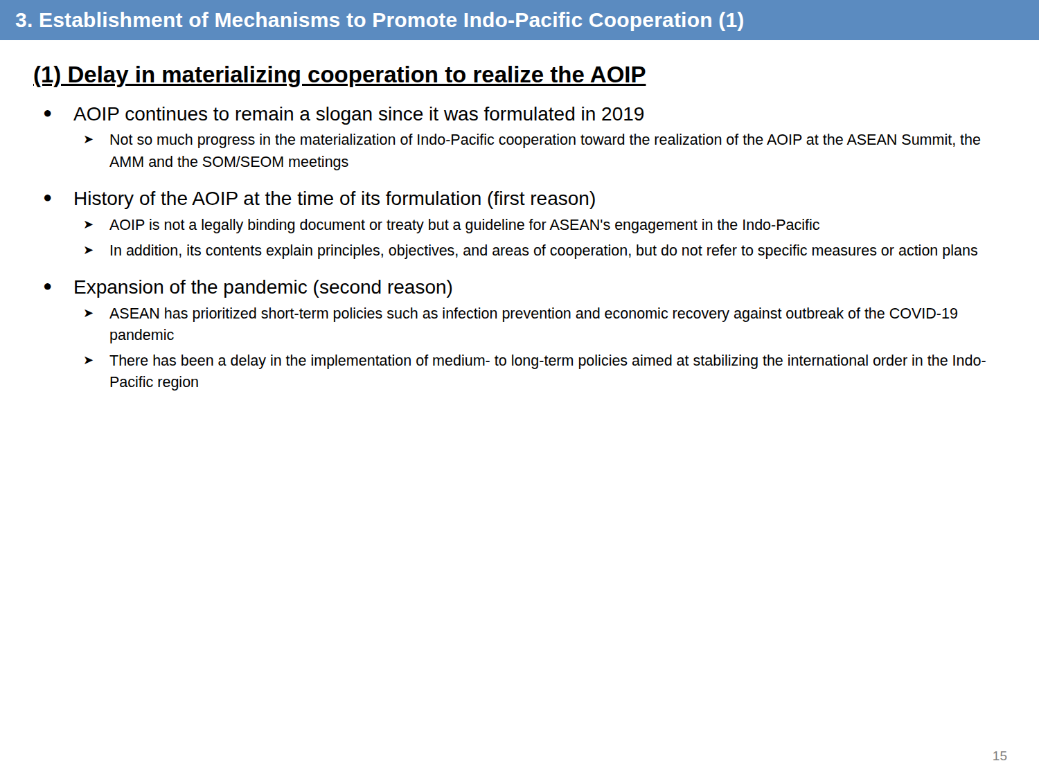3. Establishment of Mechanisms to Promote Indo-Pacific Cooperation (1)
(1) Delay in materializing cooperation to realize the AOIP
AOIP continues to remain a slogan since it was formulated in 2019
Not so much progress in the materialization of Indo-Pacific cooperation toward the realization of the AOIP at the ASEAN Summit, the AMM and the SOM/SEOM meetings
History of the AOIP at the time of its formulation (first reason)
AOIP is not a legally binding document or treaty but a guideline for ASEAN's engagement in the Indo-Pacific
In addition, its contents explain principles, objectives, and areas of cooperation, but do not refer to specific measures or action plans
Expansion of the pandemic (second reason)
ASEAN has prioritized short-term policies such as infection prevention and economic recovery against outbreak of the COVID-19 pandemic
There has been a delay in the implementation of medium- to long-term policies aimed at stabilizing the international order in the Indo-Pacific region
15